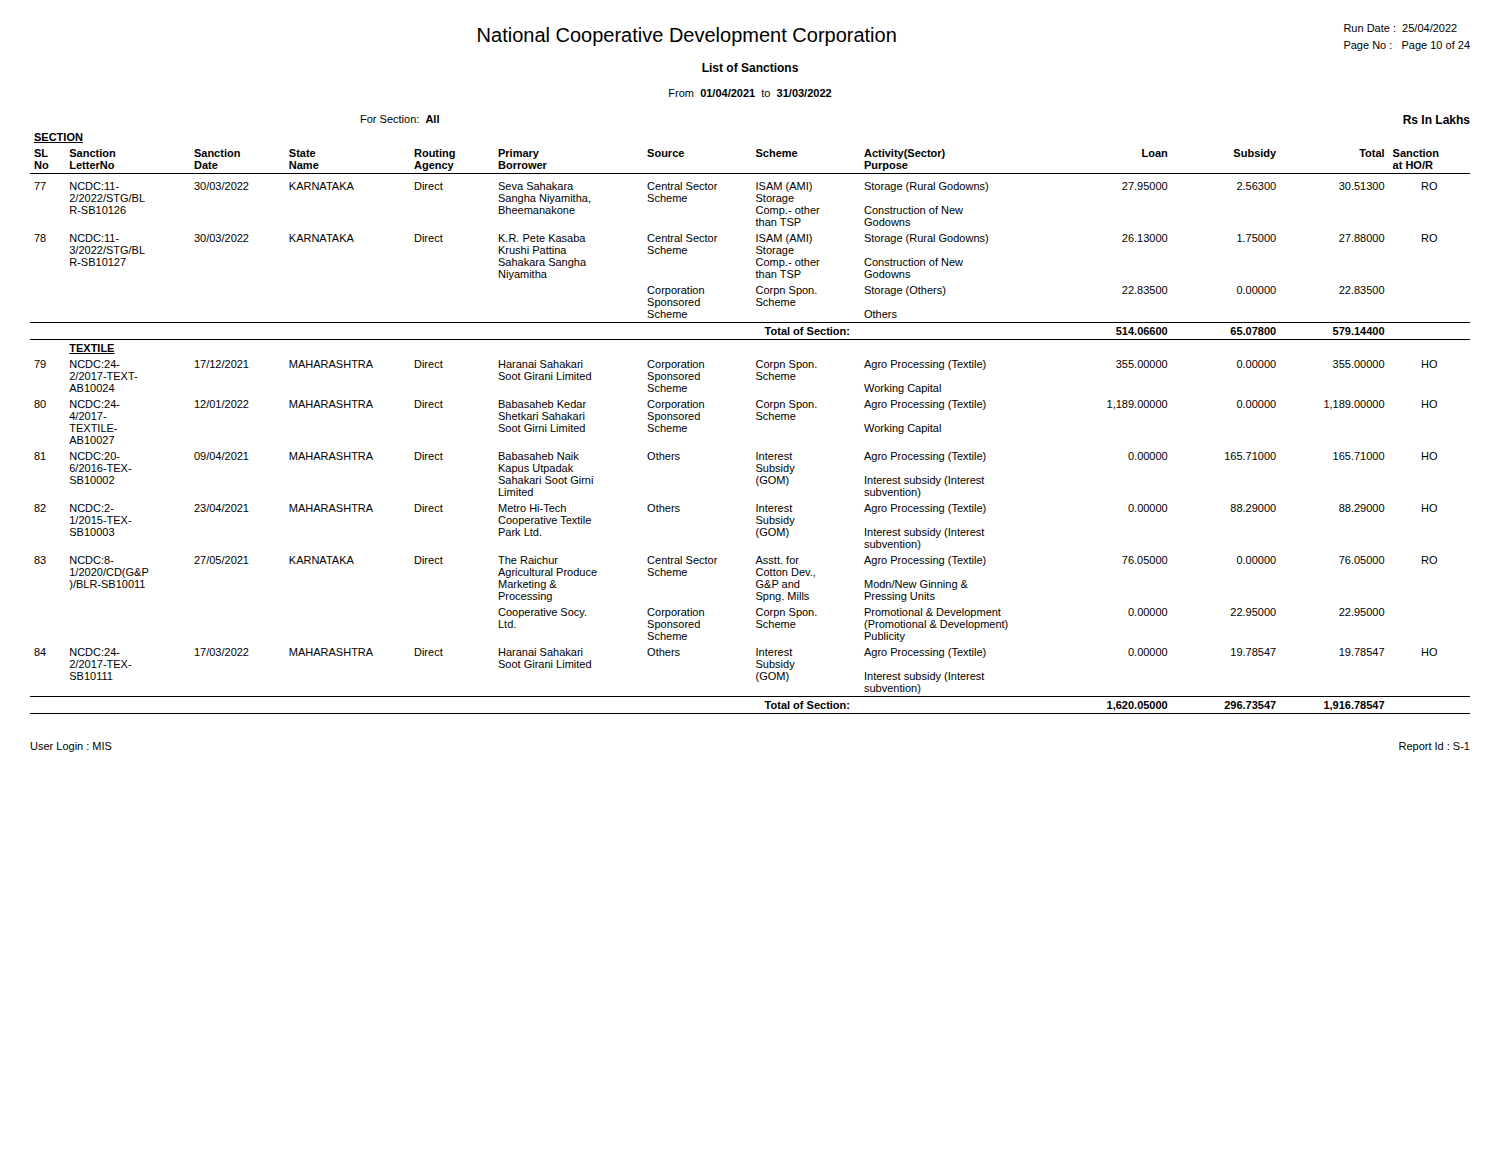Run Date : 25/04/2022
Page No : Page 10 of 24
National Cooperative Development Corporation
List of Sanctions
From 01/04/2021 to 31/03/2022
For Section: All
Rs In Lakhs
| SECTION |
| SL No | Sanction LetterNo | Sanction Date | State Name | Routing Agency | Primary Borrower | Source | Scheme | Activity(Sector) Purpose | Loan | Subsidy | Total | Sanction at HO/R |
| 77 | NCDC:11- 2/2022/STG/BL R-SB10126 | 30/03/2022 | KARNATAKA | Direct | Seva Sahakara Sangha Niyamitha, Bheemanakone | Central Sector Scheme | ISAM (AMI) Storage Comp.- other than TSP | Storage (Rural Godowns) Construction of New Godowns | 27.95000 | 2.56300 | 30.51300 | RO |
| 78 | NCDC:11- 3/2022/STG/BL R-SB10127 | 30/03/2022 | KARNATAKA | Direct | K.R. Pete Kasaba Krushi Pattina Sahakara Sangha Niyamitha | Central Sector Scheme | ISAM (AMI) Storage Comp.- other than TSP | Storage (Rural Godowns) Construction of New Godowns | 26.13000 | 1.75000 | 27.88000 | RO |
| | | | | | | Corporation Sponsored Scheme | Corpn Spon. Scheme | Storage (Others) Others | 22.83500 | 0.00000 | 22.83500 | |
| Total of Section: | | 514.06600 | 65.07800 | 579.14400 | |
| | TEXTILE |
| 79 | NCDC:24- 2/2017-TEXT- AB10024 | 17/12/2021 | MAHARASHTRA | Direct | Haranai Sahakari Soot Girani Limited | Corporation Sponsored Scheme | Corpn Spon. Scheme | Agro Processing (Textile) Working Capital | 355.00000 | 0.00000 | 355.00000 | HO |
| 80 | NCDC:24- 4/2017- TEXTILE- AB10027 | 12/01/2022 | MAHARASHTRA | Direct | Babasaheb Kedar Shetkari Sahakari Soot Girni Limited | Corporation Sponsored Scheme | Corpn Spon. Scheme | Agro Processing (Textile) Working Capital | 1,189.00000 | 0.00000 | 1,189.00000 | HO |
| 81 | NCDC:20- 6/2016-TEX- SB10002 | 09/04/2021 | MAHARASHTRA | Direct | Babasaheb Naik Kapus Utpadak Sahakari Soot Girni Limited | Others | Interest Subsidy (GOM) | Agro Processing (Textile) Interest subsidy (Interest subvention) | 0.00000 | 165.71000 | 165.71000 | HO |
| 82 | NCDC:2- 1/2015-TEX- SB10003 | 23/04/2021 | MAHARASHTRA | Direct | Metro Hi-Tech Cooperative Textile Park Ltd. | Others | Interest Subsidy (GOM) | Agro Processing (Textile) Interest subsidy (Interest subvention) | 0.00000 | 88.29000 | 88.29000 | HO |
| 83 | NCDC:8- 1/2020/CD(G&P )/BLR-SB10011 | 27/05/2021 | KARNATAKA | Direct | The Raichur Agricultural Produce Marketing & Processing | Central Sector Scheme | Asstt. for Cotton Dev., G&P and Spng. Mills | Agro Processing (Textile) Modn/New Ginning & Pressing Units | 76.05000 | 0.00000 | 76.05000 | RO |
| | | | | | Cooperative Socy. Ltd. | Corporation Sponsored Scheme | Corpn Spon. Scheme | Promotional & Development (Promotional & Development) Publicity | 0.00000 | 22.95000 | 22.95000 | |
| 84 | NCDC:24- 2/2017-TEX- SB10111 | 17/03/2022 | MAHARASHTRA | Direct | Haranai Sahakari Soot Girani Limited | Others | Interest Subsidy (GOM) | Agro Processing (Textile) Interest subsidy (Interest subvention) | 0.00000 | 19.78547 | 19.78547 | HO |
| Total of Section: | | 1,620.05000 | 296.73547 | 1,916.78547 | |
User Login : MIS
Report Id : S-1